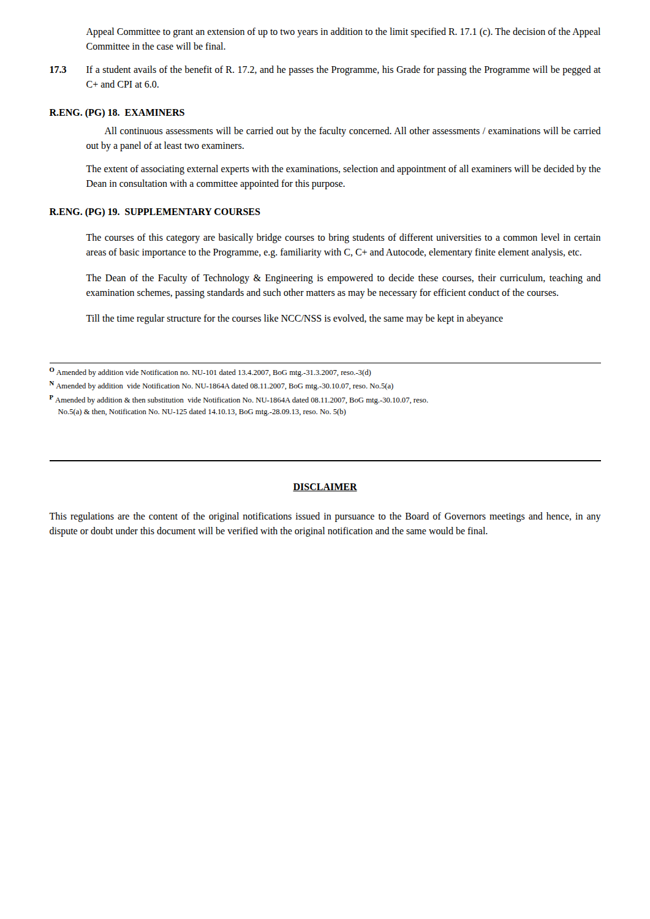Appeal Committee to grant an extension of up to two years in addition to the limit specified R. 17.1 (c). The decision of the Appeal Committee in the case will be final.
17.3
If a student avails of the benefit of R. 17.2, and he passes the Programme, his Grade for passing the Programme will be pegged at C+ and CPI at 6.0.
R.ENG. (PG) 18. EXAMINERS
All continuous assessments will be carried out by the faculty concerned. All other assessments / examinations will be carried out by a panel of at least two examiners.
The extent of associating external experts with the examinations, selection and appointment of all examiners will be decided by the Dean in consultation with a committee appointed for this purpose.
R.ENG. (PG) 19. SUPPLEMENTARY COURSES
The courses of this category are basically bridge courses to bring students of different universities to a common level in certain areas of basic importance to the Programme, e.g. familiarity with C, C+ and Autocode, elementary finite element analysis, etc.
The Dean of the Faculty of Technology & Engineering is empowered to decide these courses, their curriculum, teaching and examination schemes, passing standards and such other matters as may be necessary for efficient conduct of the courses.
Till the time regular structure for the courses like NCC/NSS is evolved, the same may be kept in abeyance
OAmended by addition vide Notification no. NU-101 dated 13.4.2007, BoG mtg.-31.3.2007, reso.-3(d)
NAmended by addition vide Notification No. NU-1864A dated 08.11.2007, BoG mtg.-30.10.07, reso. No.5(a)
PAmended by addition & then substitution vide Notification No. NU-1864A dated 08.11.2007, BoG mtg.-30.10.07, reso.
No.5(a) & then, Notification No. NU-125 dated 14.10.13, BoG mtg.-28.09.13, reso. No. 5(b)
DISCLAIMER
This regulations are the content of the original notifications issued in pursuance to the Board of Governors meetings and hence, in any dispute or doubt under this document will be verified with the original notification and the same would be final.